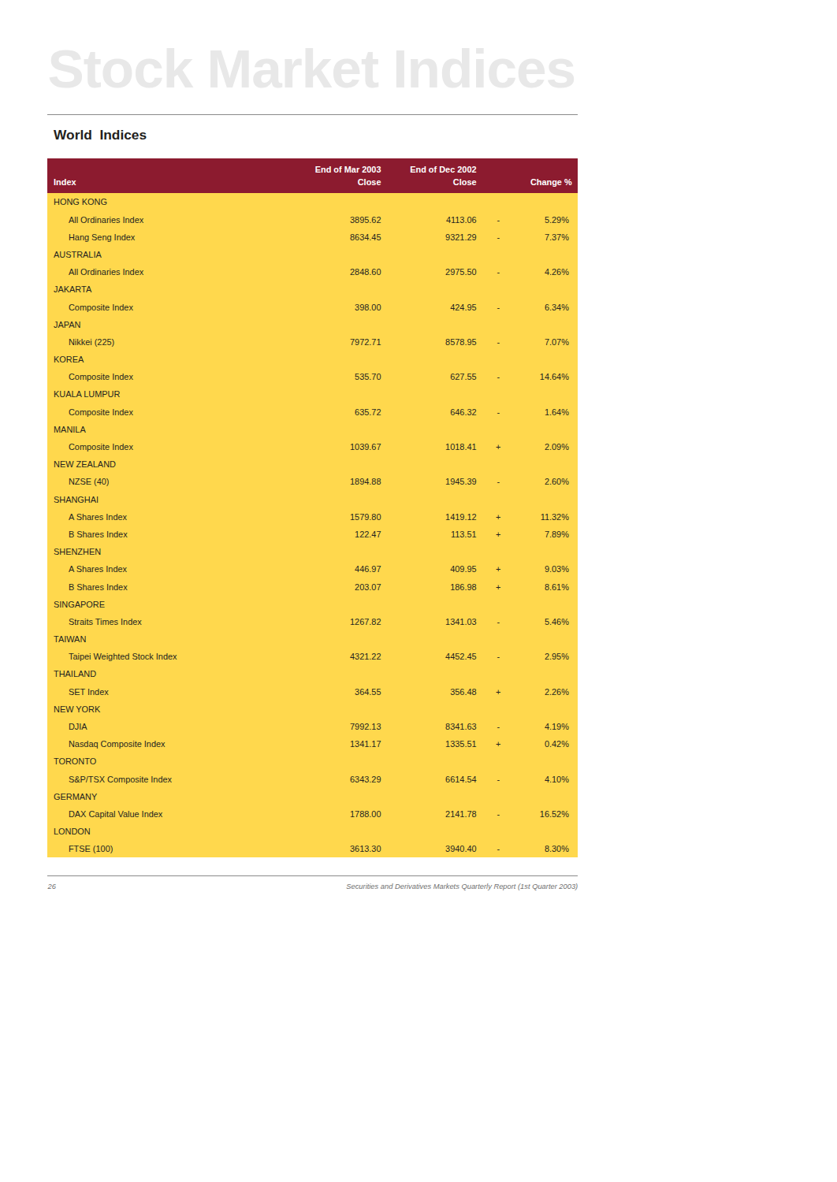Stock Market Indices
World Indices
| | End of Mar 2003 | End of Dec 2002 | | |
| --- | --- | --- | --- | --- |
| Index | Close | Close | | Change % |
| HONG KONG | | | | |
| All Ordinaries Index | 3895.62 | 4113.06 | - | 5.29% |
| Hang Seng Index | 8634.45 | 9321.29 | - | 7.37% |
| AUSTRALIA | | | | |
| All Ordinaries Index | 2848.60 | 2975.50 | - | 4.26% |
| JAKARTA | | | | |
| Composite Index | 398.00 | 424.95 | - | 6.34% |
| JAPAN | | | | |
| Nikkei (225) | 7972.71 | 8578.95 | - | 7.07% |
| KOREA | | | | |
| Composite Index | 535.70 | 627.55 | - | 14.64% |
| KUALA LUMPUR | | | | |
| Composite Index | 635.72 | 646.32 | - | 1.64% |
| MANILA | | | | |
| Composite Index | 1039.67 | 1018.41 | + | 2.09% |
| NEW ZEALAND | | | | |
| NZSE (40) | 1894.88 | 1945.39 | - | 2.60% |
| SHANGHAI | | | | |
| A Shares Index | 1579.80 | 1419.12 | + | 11.32% |
| B Shares Index | 122.47 | 113.51 | + | 7.89% |
| SHENZHEN | | | | |
| A Shares Index | 446.97 | 409.95 | + | 9.03% |
| B Shares Index | 203.07 | 186.98 | + | 8.61% |
| SINGAPORE | | | | |
| Straits Times Index | 1267.82 | 1341.03 | - | 5.46% |
| TAIWAN | | | | |
| Taipei Weighted Stock Index | 4321.22 | 4452.45 | - | 2.95% |
| THAILAND | | | | |
| SET Index | 364.55 | 356.48 | + | 2.26% |
| NEW YORK | | | | |
| DJIA | 7992.13 | 8341.63 | - | 4.19% |
| Nasdaq Composite Index | 1341.17 | 1335.51 | + | 0.42% |
| TORONTO | | | | |
| S&P/TSX Composite Index | 6343.29 | 6614.54 | - | 4.10% |
| GERMANY | | | | |
| DAX Capital Value Index | 1788.00 | 2141.78 | - | 16.52% |
| LONDON | | | | |
| FTSE (100) | 3613.30 | 3940.40 | - | 8.30% |
26
Securities and Derivatives Markets Quarterly Report (1st Quarter 2003)